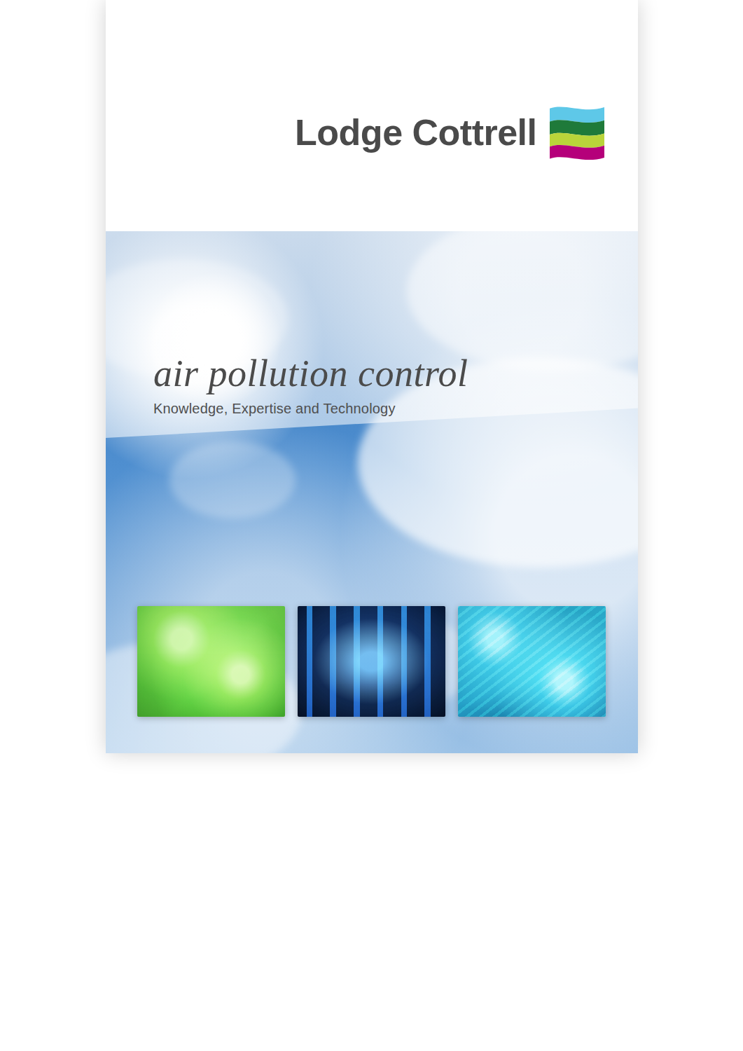Lodge Cottrell
air pollution control
Knowledge, Expertise and Technology